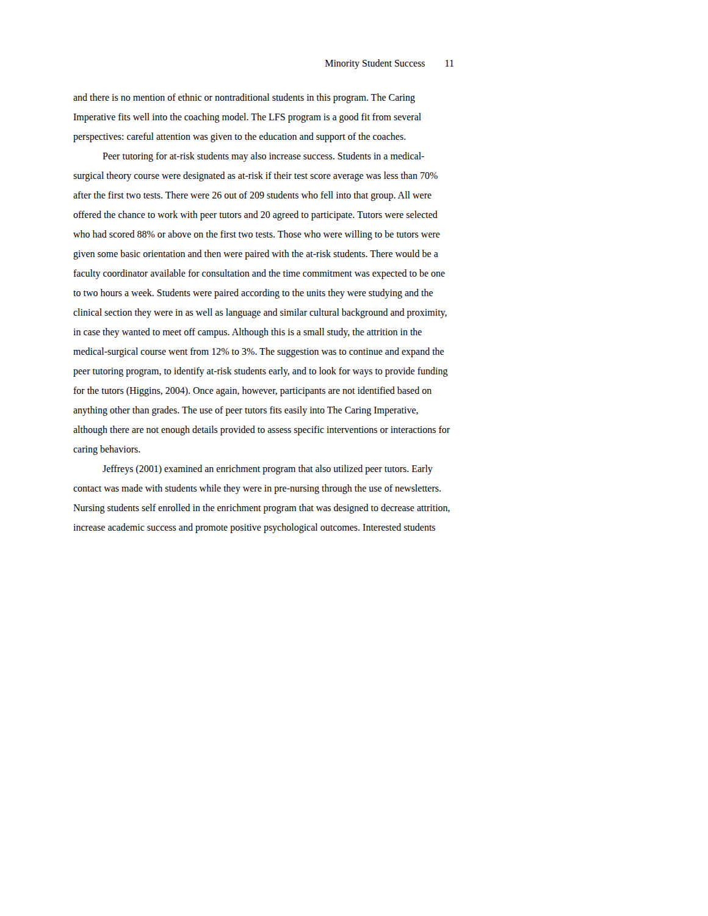Minority Student Success 11
and there is no mention of ethnic or nontraditional students in this program. The Caring Imperative fits well into the coaching model. The LFS program is a good fit from several perspectives: careful attention was given to the education and support of the coaches.
Peer tutoring for at-risk students may also increase success. Students in a medical-surgical theory course were designated as at-risk if their test score average was less than 70% after the first two tests. There were 26 out of 209 students who fell into that group. All were offered the chance to work with peer tutors and 20 agreed to participate. Tutors were selected who had scored 88% or above on the first two tests. Those who were willing to be tutors were given some basic orientation and then were paired with the at-risk students. There would be a faculty coordinator available for consultation and the time commitment was expected to be one to two hours a week. Students were paired according to the units they were studying and the clinical section they were in as well as language and similar cultural background and proximity, in case they wanted to meet off campus. Although this is a small study, the attrition in the medical-surgical course went from 12% to 3%. The suggestion was to continue and expand the peer tutoring program, to identify at-risk students early, and to look for ways to provide funding for the tutors (Higgins, 2004). Once again, however, participants are not identified based on anything other than grades. The use of peer tutors fits easily into The Caring Imperative, although there are not enough details provided to assess specific interventions or interactions for caring behaviors.
Jeffreys (2001) examined an enrichment program that also utilized peer tutors. Early contact was made with students while they were in pre-nursing through the use of newsletters. Nursing students self enrolled in the enrichment program that was designed to decrease attrition, increase academic success and promote positive psychological outcomes. Interested students